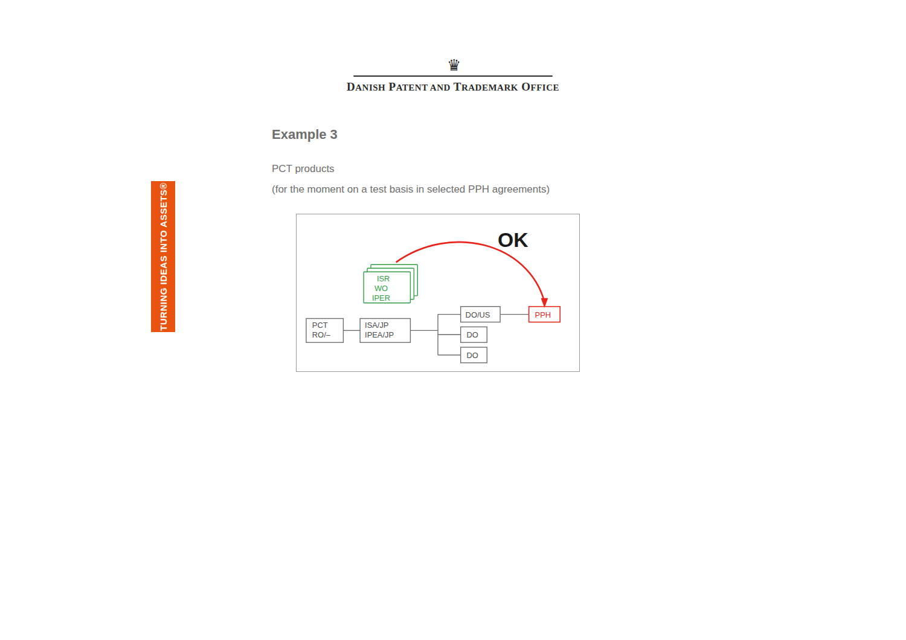TURNING IDEAS INTO ASSETS®
♛
Danish Patent and Trademark Office
Example 3
PCT products
(for the moment on a test basis in selected PPH agreements)
ISR WO IPER PCT RO/– ISA/JP IPEA/JP DO/US DO DO PPH OK